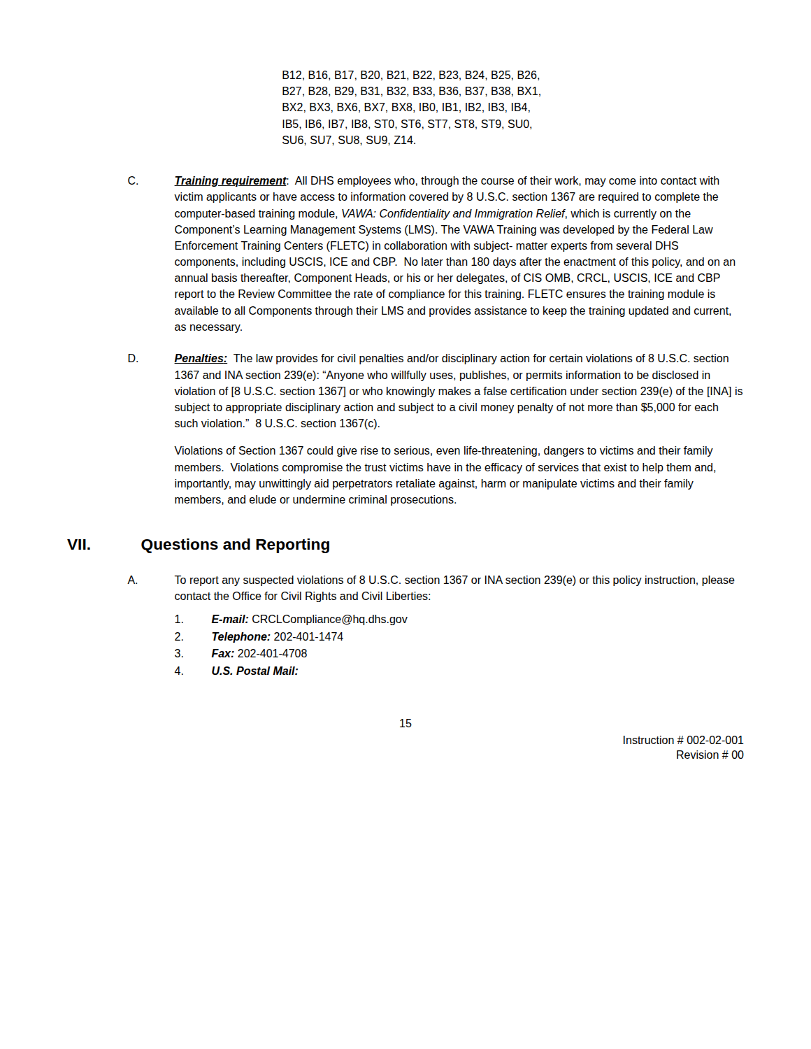B12, B16, B17, B20, B21, B22, B23, B24, B25, B26,
B27, B28, B29, B31, B32, B33, B36, B37, B38, BX1,
BX2, BX3, BX6, BX7, BX8, IB0, IB1, IB2, IB3, IB4,
IB5, IB6, IB7, IB8, ST0, ST6, ST7, ST8, ST9, SU0,
SU6, SU7, SU8, SU9, Z14.
C. Training requirement: All DHS employees who, through the course of their work, may come into contact with victim applicants or have access to information covered by 8 U.S.C. section 1367 are required to complete the computer-based training module, VAWA: Confidentiality and Immigration Relief, which is currently on the Component’s Learning Management Systems (LMS). The VAWA Training was developed by the Federal Law Enforcement Training Centers (FLETC) in collaboration with subject- matter experts from several DHS components, including USCIS, ICE and CBP. No later than 180 days after the enactment of this policy, and on an annual basis thereafter, Component Heads, or his or her delegates, of CIS OMB, CRCL, USCIS, ICE and CBP report to the Review Committee the rate of compliance for this training. FLETC ensures the training module is available to all Components through their LMS and provides assistance to keep the training updated and current, as necessary.
D. Penalties: The law provides for civil penalties and/or disciplinary action for certain violations of 8 U.S.C. section 1367 and INA section 239(e): “Anyone who willfully uses, publishes, or permits information to be disclosed in violation of [8 U.S.C. section 1367] or who knowingly makes a false certification under section 239(e) of the [INA] is subject to appropriate disciplinary action and subject to a civil money penalty of not more than $5,000 for each such violation.” 8 U.S.C. section 1367(c).
Violations of Section 1367 could give rise to serious, even life-threatening, dangers to victims and their family members. Violations compromise the trust victims have in the efficacy of services that exist to help them and, importantly, may unwittingly aid perpetrators retaliate against, harm or manipulate victims and their family members, and elude or undermine criminal prosecutions.
VII. Questions and Reporting
A. To report any suspected violations of 8 U.S.C. section 1367 or INA section 239(e) or this policy instruction, please contact the Office for Civil Rights and Civil Liberties:
1. E-mail: CRCLCompliance@hq.dhs.gov
2. Telephone: 202-401-1474
3. Fax: 202-401-4708
4. U.S. Postal Mail:
15
Instruction # 002-02-001
Revision # 00